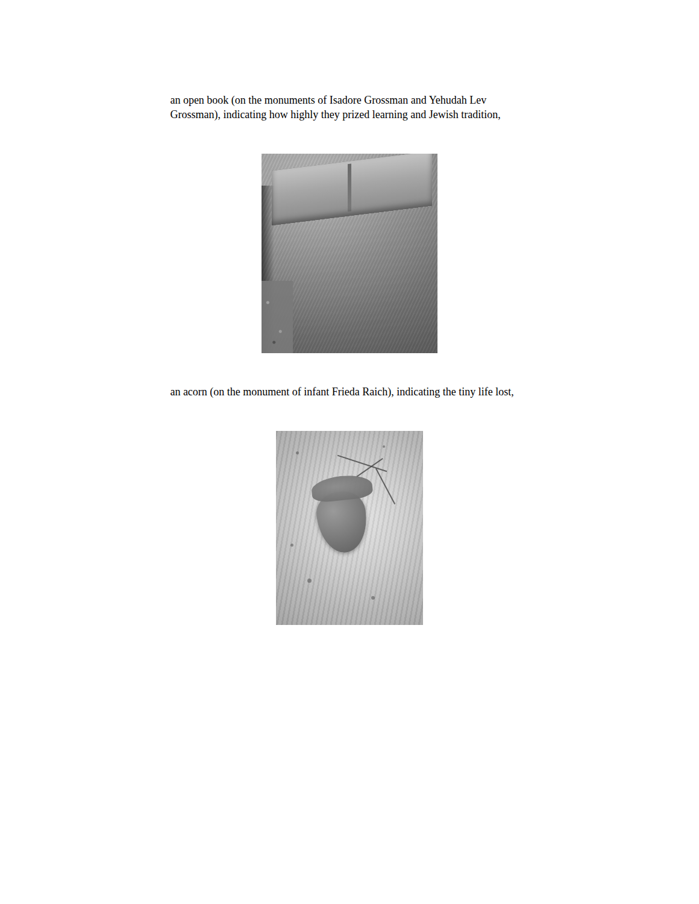an open book (on the monuments of Isadore Grossman and Yehudah Lev Grossman), indicating how highly they prized learning and Jewish tradition,
an acorn (on the monument of infant Frieda Raich), indicating the tiny life lost,